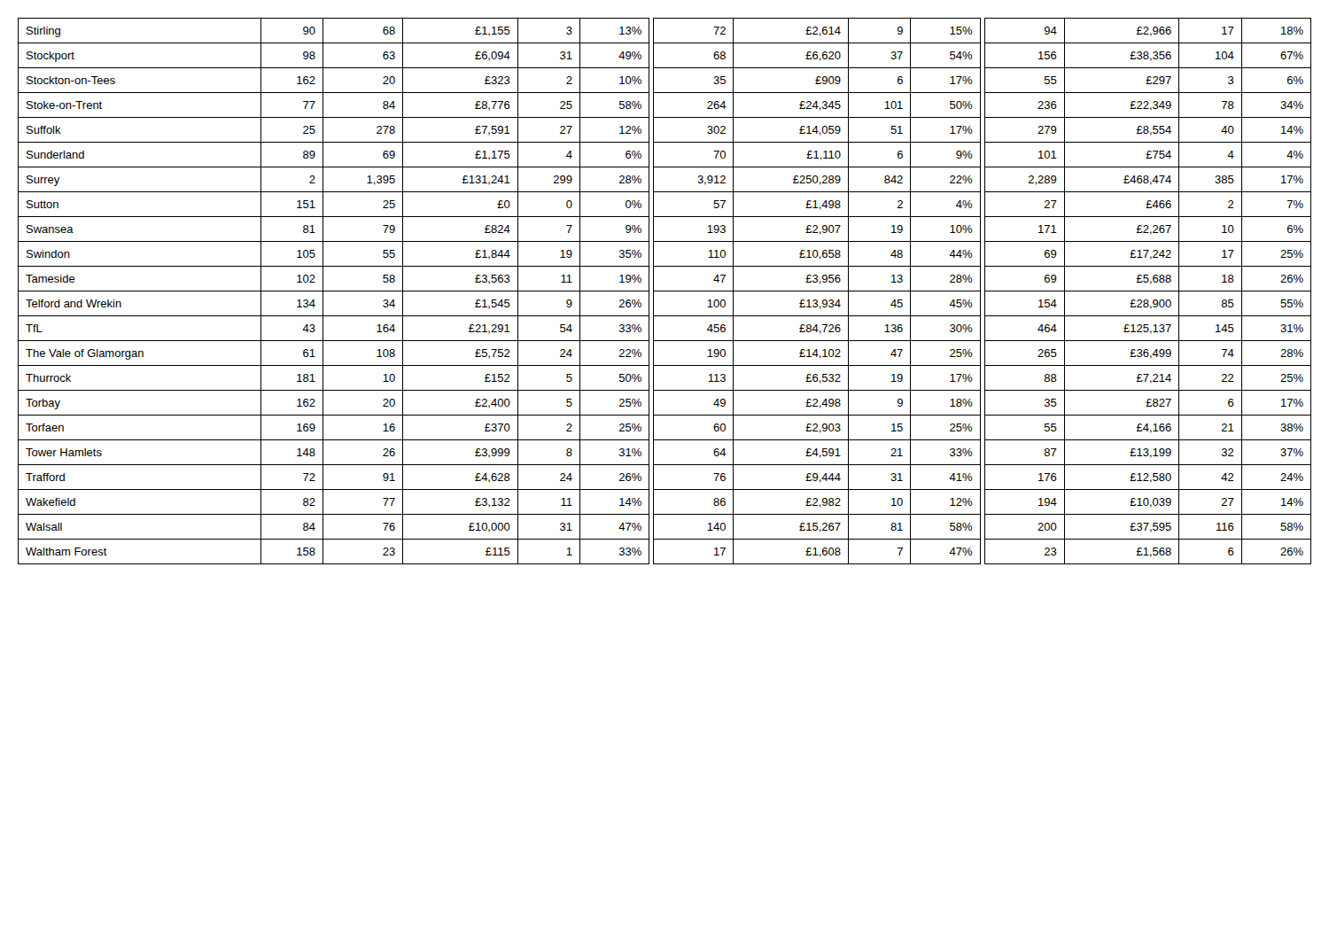| Stirling | 90 | 68 | £1,155 | 3 | 13% | | 72 | £2,614 | 9 | 15% | | 94 | £2,966 | 17 | 18% |
| Stockport | 98 | 63 | £6,094 | 31 | 49% | | 68 | £6,620 | 37 | 54% | | 156 | £38,356 | 104 | 67% |
| Stockton-on-Tees | 162 | 20 | £323 | 2 | 10% | | 35 | £909 | 6 | 17% | | 55 | £297 | 3 | 6% |
| Stoke-on-Trent | 77 | 84 | £8,776 | 25 | 58% | | 264 | £24,345 | 101 | 50% | | 236 | £22,349 | 78 | 34% |
| Suffolk | 25 | 278 | £7,591 | 27 | 12% | | 302 | £14,059 | 51 | 17% | | 279 | £8,554 | 40 | 14% |
| Sunderland | 89 | 69 | £1,175 | 4 | 6% | | 70 | £1,110 | 6 | 9% | | 101 | £754 | 4 | 4% |
| Surrey | 2 | 1,395 | £131,241 | 299 | 28% | | 3,912 | £250,289 | 842 | 22% | | 2,289 | £468,474 | 385 | 17% |
| Sutton | 151 | 25 | £0 | 0 | 0% | | 57 | £1,498 | 2 | 4% | | 27 | £466 | 2 | 7% |
| Swansea | 81 | 79 | £824 | 7 | 9% | | 193 | £2,907 | 19 | 10% | | 171 | £2,267 | 10 | 6% |
| Swindon | 105 | 55 | £1,844 | 19 | 35% | | 110 | £10,658 | 48 | 44% | | 69 | £17,242 | 17 | 25% |
| Tameside | 102 | 58 | £3,563 | 11 | 19% | | 47 | £3,956 | 13 | 28% | | 69 | £5,688 | 18 | 26% |
| Telford and Wrekin | 134 | 34 | £1,545 | 9 | 26% | | 100 | £13,934 | 45 | 45% | | 154 | £28,900 | 85 | 55% |
| TfL | 43 | 164 | £21,291 | 54 | 33% | | 456 | £84,726 | 136 | 30% | | 464 | £125,137 | 145 | 31% |
| The Vale of Glamorgan | 61 | 108 | £5,752 | 24 | 22% | | 190 | £14,102 | 47 | 25% | | 265 | £36,499 | 74 | 28% |
| Thurrock | 181 | 10 | £152 | 5 | 50% | | 113 | £6,532 | 19 | 17% | | 88 | £7,214 | 22 | 25% |
| Torbay | 162 | 20 | £2,400 | 5 | 25% | | 49 | £2,498 | 9 | 18% | | 35 | £827 | 6 | 17% |
| Torfaen | 169 | 16 | £370 | 2 | 25% | | 60 | £2,903 | 15 | 25% | | 55 | £4,166 | 21 | 38% |
| Tower Hamlets | 148 | 26 | £3,999 | 8 | 31% | | 64 | £4,591 | 21 | 33% | | 87 | £13,199 | 32 | 37% |
| Trafford | 72 | 91 | £4,628 | 24 | 26% | | 76 | £9,444 | 31 | 41% | | 176 | £12,580 | 42 | 24% |
| Wakefield | 82 | 77 | £3,132 | 11 | 14% | | 86 | £2,982 | 10 | 12% | | 194 | £10,039 | 27 | 14% |
| Walsall | 84 | 76 | £10,000 | 31 | 47% | | 140 | £15,267 | 81 | 58% | | 200 | £37,595 | 116 | 58% |
| Waltham Forest | 158 | 23 | £115 | 1 | 33% | | 17 | £1,608 | 7 | 47% | | 23 | £1,568 | 6 | 26% |